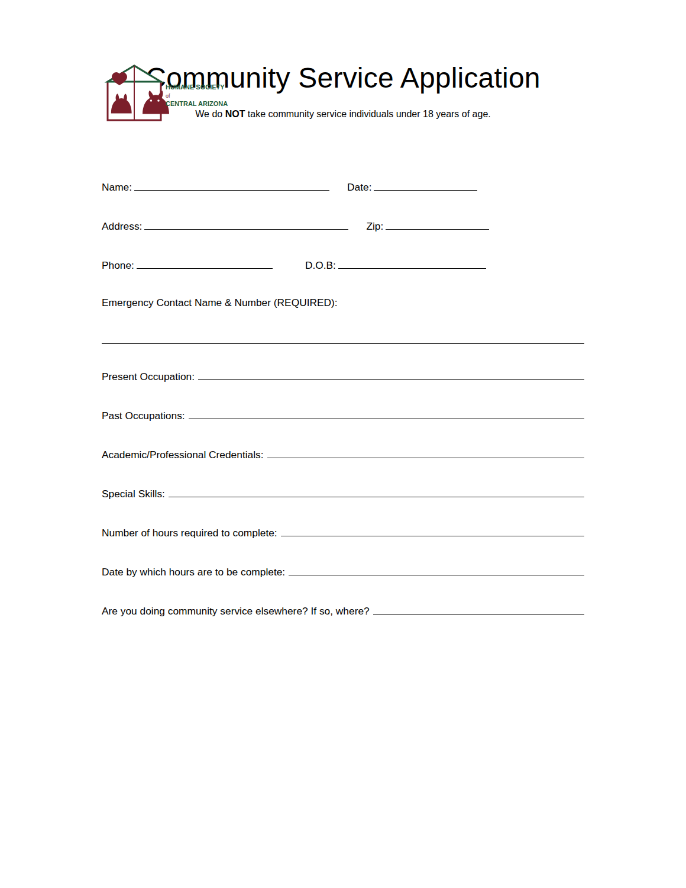HUMANE SOCIETY of CENTRAL ARIZONA
Community Service Application
We do NOT take community service individuals under 18 years of age.
Name:
Date:
Address:
Zip:
Phone:
D.O.B:
Emergency Contact Name & Number (REQUIRED):
Present Occupation:
Past Occupations:
Academic/Professional Credentials:
Special Skills:
Number of hours required to complete:
Date by which hours are to be complete:
Are you doing community service elsewhere? If so, where?